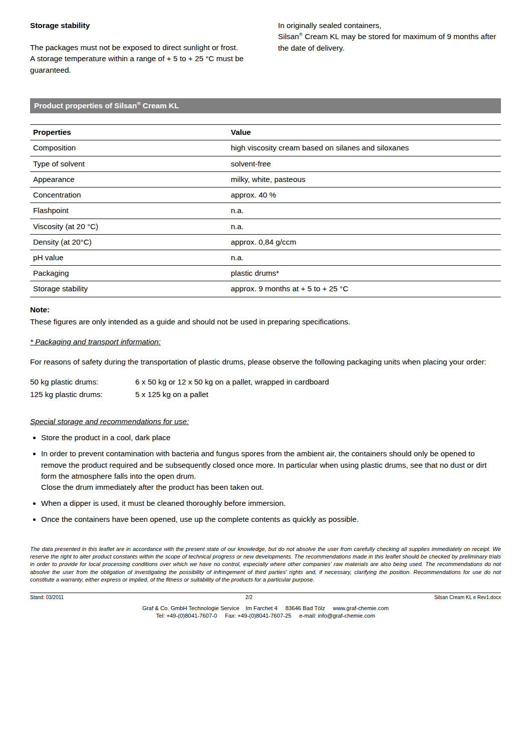Storage stability
The packages must not be exposed to direct sunlight or frost.
A storage temperature within a range of + 5 to + 25 °C must be guaranteed.
In originally sealed containers,
Silsan® Cream KL may be stored for maximum of 9 months after the date of delivery.
Product properties of Silsan® Cream KL
| Properties | Value |
| --- | --- |
| Composition | high viscosity cream based on silanes and siloxanes |
| Type of solvent | solvent-free |
| Appearance | milky, white, pasteous |
| Concentration | approx. 40 % |
| Flashpoint | n.a. |
| Viscosity (at 20 °C) | n.a. |
| Density (at 20°C) | approx. 0,84 g/ccm |
| pH value | n.a. |
| Packaging | plastic drums* |
| Storage stability | approx. 9 months at + 5 to + 25 °C |
Note:
These figures are only intended as a guide and should not be used in preparing specifications.
* Packaging and transport information:
For reasons of safety during the transportation of plastic drums, please observe the following packaging units when placing your order:
| 50 kg plastic drums: | 6 x 50 kg or 12 x 50 kg on a pallet, wrapped in cardboard |
| 125 kg plastic drums: | 5 x 125 kg on a pallet |
Special storage and recommendations for use:
Store the product in a cool, dark place
In order to prevent contamination with bacteria and fungus spores from the ambient air, the containers should only be opened to remove the product required and be subsequently closed once more. In particular when using plastic drums, see that no dust or dirt form the atmosphere falls into the open drum.
Close the drum immediately after the product has been taken out.
When a dipper is used, it must be cleaned thoroughly before immersion.
Once the containers have been opened, use up the complete contents as quickly as possible.
The data presented in this leaflet are in accordance with the present state of our knowledge, but do not absolve the user from carefully checking all supplies immediately on receipt. We reserve the right to alter product constants within the scope of technical progress or new developments. The recommendations made in this leaflet should be checked by preliminary trials in order to provide for local processing conditions over which we have no control, especially where other companies' raw materials are also being used. The recommendations do not absolve the user from the obligation of investigating the possibility of infringement of third parties' rights and, if necessary, clarifying the position. Recommendations for use do not constitute a warranty, either express or implied, of the fitness or suitability of the products for a particular purpose.
Stand: 03/2011 2/2 Silsan Cream KL e Rev1.docx
Graf & Co. GmbH Technologie Service Im Farchet 4 83646 Bad Tölz www.graf-chemie.com
Tel: +49-(0)8041-7607-0 Fax: +49-(0)8041-7607-25 e-mail: info@graf-chemie.com